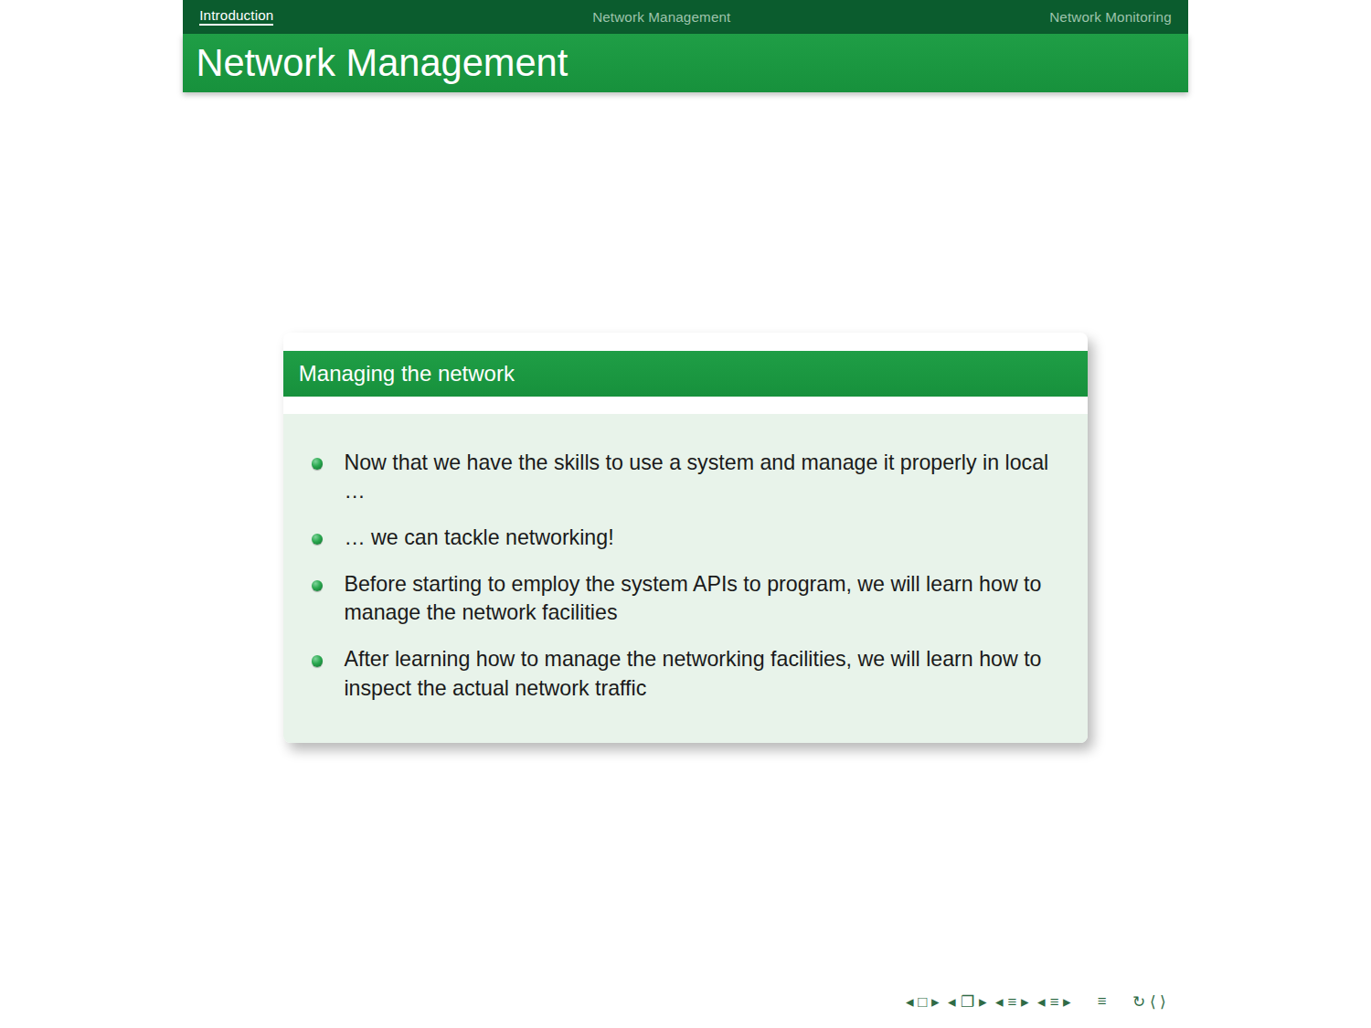Introduction Network Management Network Monitoring
Network Management
Managing the network
Now that we have the skills to use a system and manage it properly in local …
… we can tackle networking!
Before starting to employ the system APIs to program, we will learn how to manage the network facilities
After learning how to manage the networking facilities, we will learn how to inspect the actual network traffic
◂ □ ▸ ◂ ❐ ▸ ◂ ≡ ▸ ◂ ≡ ▸ ≡ ↻ ⟨ ⟩